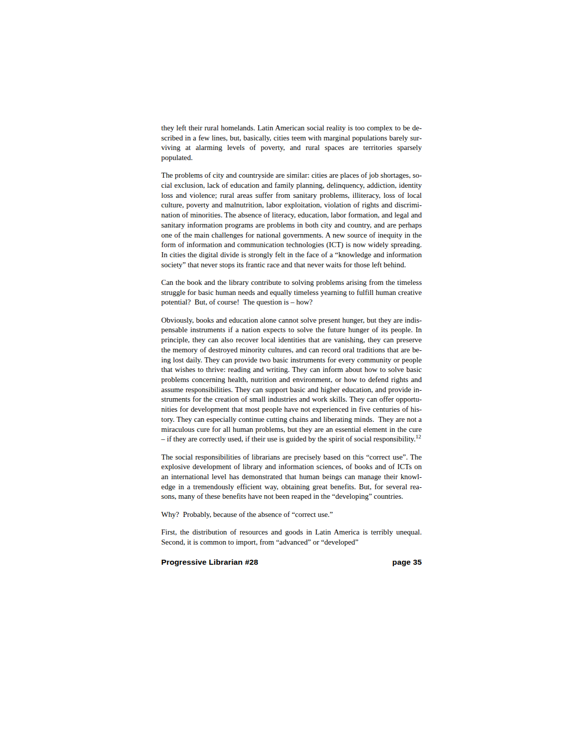they left their rural homelands. Latin American social reality is too complex to be described in a few lines, but, basically, cities teem with marginal populations barely surviving at alarming levels of poverty, and rural spaces are territories sparsely populated.
The problems of city and countryside are similar: cities are places of job shortages, social exclusion, lack of education and family planning, delinquency, addiction, identity loss and violence; rural areas suffer from sanitary problems, illiteracy, loss of local culture, poverty and malnutrition, labor exploitation, violation of rights and discrimination of minorities. The absence of literacy, education, labor formation, and legal and sanitary information programs are problems in both city and country, and are perhaps one of the main challenges for national governments. A new source of inequity in the form of information and communication technologies (ICT) is now widely spreading. In cities the digital divide is strongly felt in the face of a “knowledge and information society” that never stops its frantic race and that never waits for those left behind.
Can the book and the library contribute to solving problems arising from the timeless struggle for basic human needs and equally timeless yearning to fulfill human creative potential? But, of course! The question is – how?
Obviously, books and education alone cannot solve present hunger, but they are indispensable instruments if a nation expects to solve the future hunger of its people. In principle, they can also recover local identities that are vanishing, they can preserve the memory of destroyed minority cultures, and can record oral traditions that are being lost daily. They can provide two basic instruments for every community or people that wishes to thrive: reading and writing. They can inform about how to solve basic problems concerning health, nutrition and environment, or how to defend rights and assume responsibilities. They can support basic and higher education, and provide instruments for the creation of small industries and work skills. They can offer opportunities for development that most people have not experienced in five centuries of history. They can especially continue cutting chains and liberating minds. They are not a miraculous cure for all human problems, but they are an essential element in the cure – if they are correctly used, if their use is guided by the spirit of social responsibility.12
The social responsibilities of librarians are precisely based on this “correct use”. The explosive development of library and information sciences, of books and of ICTs on an international level has demonstrated that human beings can manage their knowledge in a tremendously efficient way, obtaining great benefits. But, for several reasons, many of these benefits have not been reaped in the “developing” countries.
Why? Probably, because of the absence of “correct use.”
First, the distribution of resources and goods in Latin America is terribly unequal. Second, it is common to import, from “advanced” or “developed”
Progressive Librarian #28 page 35